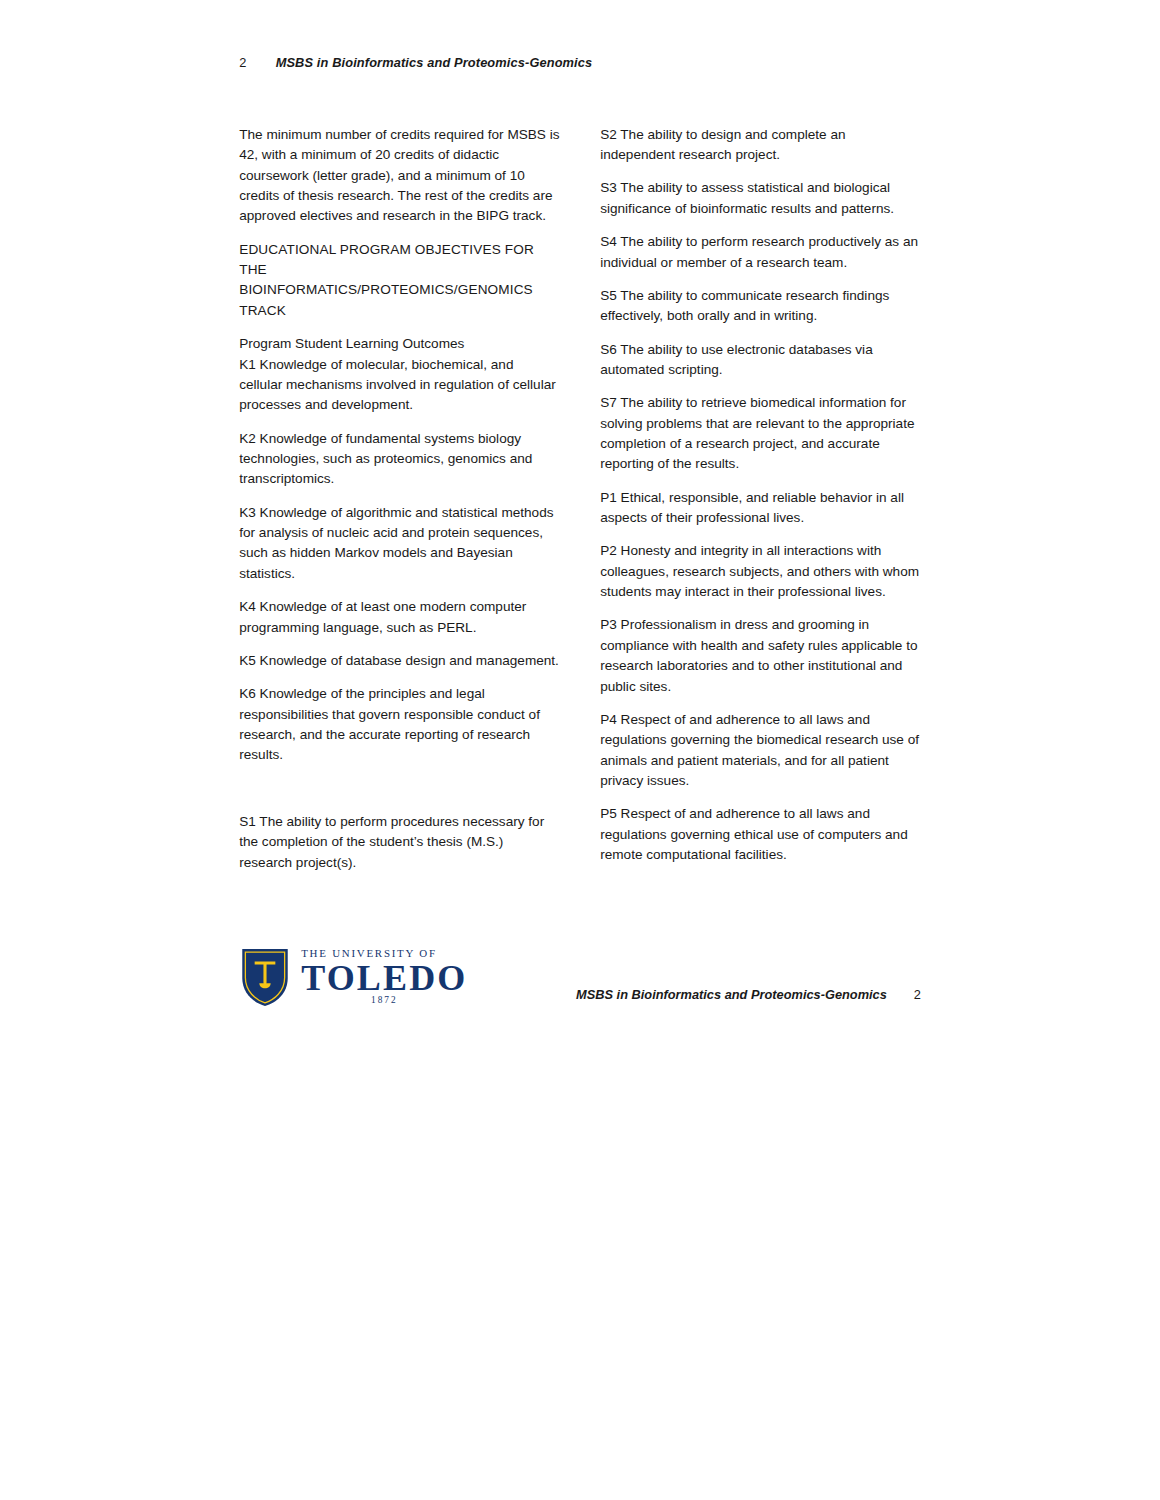2 MSBS in Bioinformatics and Proteomics-Genomics
The minimum number of credits required for MSBS is 42, with a minimum of 20 credits of didactic coursework (letter grade), and a minimum of 10 credits of thesis research. The rest of the credits are approved electives and research in the BIPG track.
EDUCATIONAL PROGRAM OBJECTIVES FOR THE BIOINFORMATICS/PROTEOMICS/GENOMICS TRACK
Program Student Learning Outcomes
K1 Knowledge of molecular, biochemical, and cellular mechanisms involved in regulation of cellular processes and development.
K2 Knowledge of fundamental systems biology technologies, such as proteomics, genomics and transcriptomics.
K3 Knowledge of algorithmic and statistical methods for analysis of nucleic acid and protein sequences, such as hidden Markov models and Bayesian statistics.
K4 Knowledge of at least one modern computer programming language, such as PERL.
K5 Knowledge of database design and management.
K6 Knowledge of the principles and legal responsibilities that govern responsible conduct of research, and the accurate reporting of research results.
S1 The ability to perform procedures necessary for the completion of the student’s thesis (M.S.) research project(s).
S2 The ability to design and complete an independent research project.
S3 The ability to assess statistical and biological significance of bioinformatic results and patterns.
S4 The ability to perform research productively as an individual or member of a research team.
S5 The ability to communicate research findings effectively, both orally and in writing.
S6 The ability to use electronic databases via automated scripting.
S7 The ability to retrieve biomedical information for solving problems that are relevant to the appropriate completion of a research project, and accurate reporting of the results.
P1 Ethical, responsible, and reliable behavior in all aspects of their professional lives.
P2 Honesty and integrity in all interactions with colleagues, research subjects, and others with whom students may interact in their professional lives.
P3 Professionalism in dress and grooming in compliance with health and safety rules applicable to research laboratories and to other institutional and public sites.
P4 Respect of and adherence to all laws and regulations governing the biomedical research use of animals and patient materials, and for all patient privacy issues.
P5 Respect of and adherence to all laws and regulations governing ethical use of computers and remote computational facilities.
THE UNIVERSITY OF TOLEDO 1872
MSBS in Bioinformatics and Proteomics-Genomics 2